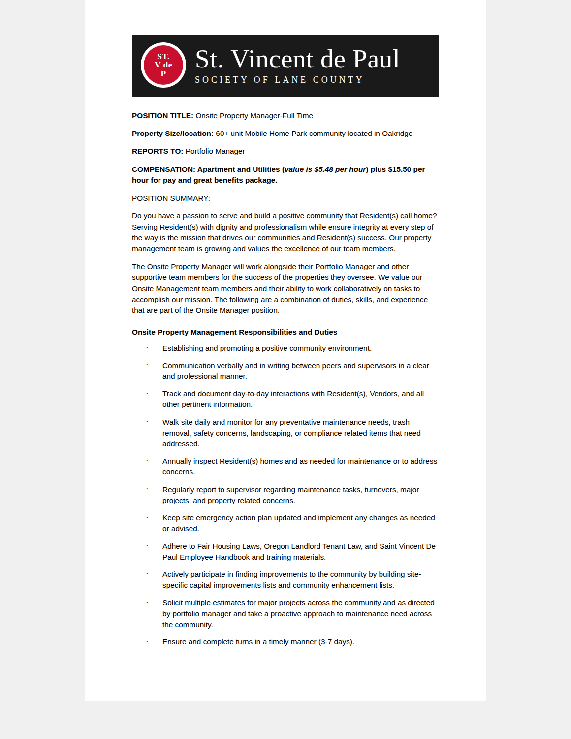ST.
V de
P
St. Vincent de Paul
SOCIETY OF LANE COUNTY
POSITION TITLE: Onsite Property Manager-Full Time
Property Size/location: 60+ unit Mobile Home Park community located in Oakridge
REPORTS TO: Portfolio Manager
COMPENSATION: Apartment and Utilities (value is $5.48 per hour) plus $15.50 per hour for pay and great benefits package.
POSITION SUMMARY:
Do you have a passion to serve and build a positive community that Resident(s) call home? Serving Resident(s) with dignity and professionalism while ensure integrity at every step of the way is the mission that drives our communities and Resident(s) success. Our property management team is growing and values the excellence of our team members.
The Onsite Property Manager will work alongside their Portfolio Manager and other supportive team members for the success of the properties they oversee. We value our Onsite Management team members and their ability to work collaboratively on tasks to accomplish our mission. The following are a combination of duties, skills, and experience that are part of the Onsite Manager position.
Onsite Property Management Responsibilities and Duties
Establishing and promoting a positive community environment.
Communication verbally and in writing between peers and supervisors in a clear and professional manner.
Track and document day-to-day interactions with Resident(s), Vendors, and all other pertinent information.
Walk site daily and monitor for any preventative maintenance needs, trash removal, safety concerns, landscaping, or compliance related items that need addressed.
Annually inspect Resident(s) homes and as needed for maintenance or to address concerns.
Regularly report to supervisor regarding maintenance tasks, turnovers, major projects, and property related concerns.
Keep site emergency action plan updated and implement any changes as needed or advised.
Adhere to Fair Housing Laws, Oregon Landlord Tenant Law, and Saint Vincent De Paul Employee Handbook and training materials.
Actively participate in finding improvements to the community by building site-specific capital improvements lists and community enhancement lists.
Solicit multiple estimates for major projects across the community and as directed by portfolio manager and take a proactive approach to maintenance need across the community.
Ensure and complete turns in a timely manner (3-7 days).